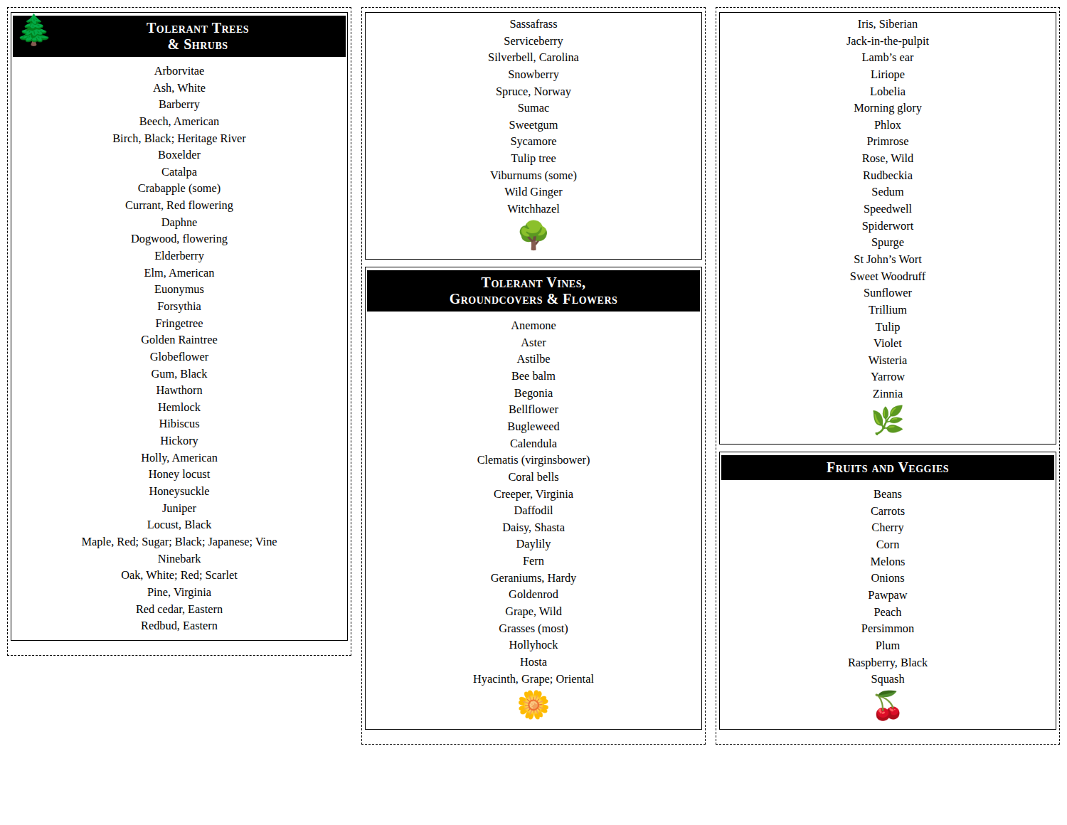🌲
Tolerant Trees
& Shrubs
Arborvitae
Ash, White
Barberry
Beech, American
Birch, Black; Heritage River
Boxelder
Catalpa
Crabapple (some)
Currant, Red flowering
Daphne
Dogwood, flowering
Elderberry
Elm, American
Euonymus
Forsythia
Fringetree
Golden Raintree
Globeflower
Gum, Black
Hawthorn
Hemlock
Hibiscus
Hickory
Holly, American
Honey locust
Honeysuckle
Juniper
Locust, Black
Maple, Red; Sugar; Black; Japanese; Vine
Ninebark
Oak, White; Red; Scarlet
Pine, Virginia
Red cedar, Eastern
Redbud, Eastern
Sassafrass
Serviceberry
Silverbell, Carolina
Snowberry
Spruce, Norway
Sumac
Sweetgum
Sycamore
Tulip tree
Viburnums (some)
Wild Ginger
Witchhazel
🌳
Tolerant Vines,
Groundcovers & Flowers
Anemone
Aster
Astilbe
Bee balm
Begonia
Bellflower
Bugleweed
Calendula
Clematis (virginsbower)
Coral bells
Creeper, Virginia
Daffodil
Daisy, Shasta
Daylily
Fern
Geraniums, Hardy
Goldenrod
Grape, Wild
Grasses (most)
Hollyhock
Hosta
Hyacinth, Grape; Oriental
🌼
Iris, Siberian
Jack-in-the-pulpit
Lamb’s ear
Liriope
Lobelia
Morning glory
Phlox
Primrose
Rose, Wild
Rudbeckia
Sedum
Speedwell
Spiderwort
Spurge
St John’s Wort
Sweet Woodruff
Sunflower
Trillium
Tulip
Violet
Wisteria
Yarrow
Zinnia
🌿
Fruits and Veggies
Beans
Carrots
Cherry
Corn
Melons
Onions
Pawpaw
Peach
Persimmon
Plum
Raspberry, Black
Squash
🍒